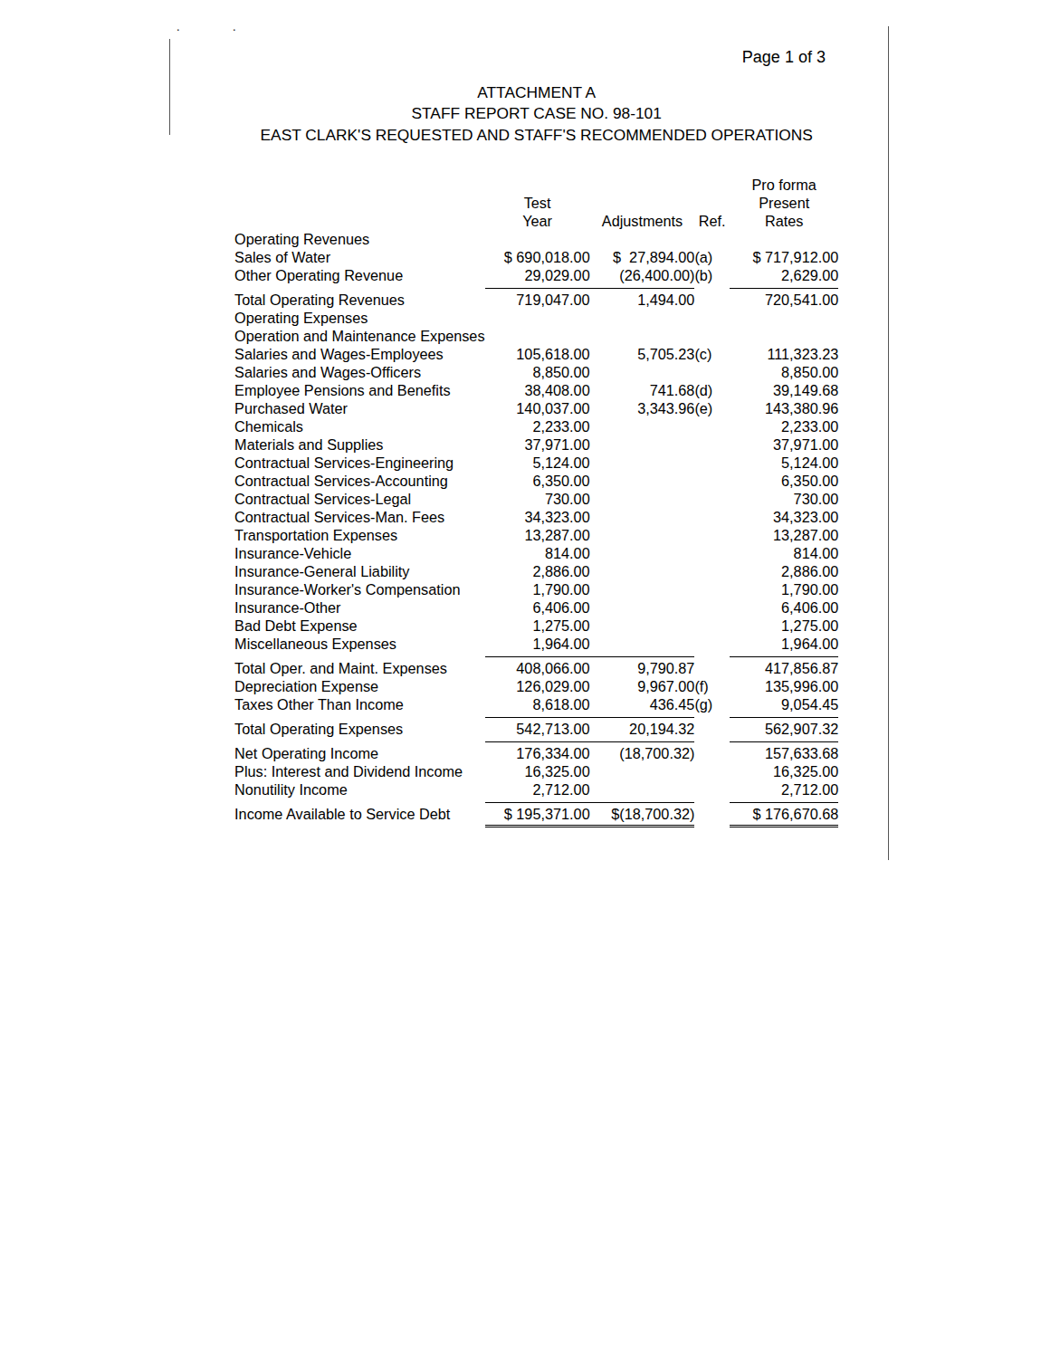. .
Page 1 of 3
ATTACHMENT A
STAFF REPORT CASE NO. 98-101
EAST CLARK'S REQUESTED AND STAFF'S RECOMMENDED OPERATIONS
| | | | | Pro forma |
| | Test | | | Present |
| | Year | Adjustments | Ref. | Rates |
| Operating Revenues | | | | |
| Sales of Water | $ 690,018.00 | $ 27,894.00 | (a) | $ 717,912.00 |
| Other Operating Revenue | 29,029.00 | (26,400.00) | (b) | 2,629.00 |
| Total Operating Revenues | 719,047.00 | 1,494.00 | | 720,541.00 |
| Operating Expenses | | | | |
| Operation and Maintenance Expenses | | | | |
| Salaries and Wages-Employees | 105,618.00 | 5,705.23 | (c) | 111,323.23 |
| Salaries and Wages-Officers | 8,850.00 | | | 8,850.00 |
| Employee Pensions and Benefits | 38,408.00 | 741.68 | (d) | 39,149.68 |
| Purchased Water | 140,037.00 | 3,343.96 | (e) | 143,380.96 |
| Chemicals | 2,233.00 | | | 2,233.00 |
| Materials and Supplies | 37,971.00 | | | 37,971.00 |
| Contractual Services-Engineering | 5,124.00 | | | 5,124.00 |
| Contractual Services-Accounting | 6,350.00 | | | 6,350.00 |
| Contractual Services-Legal | 730.00 | | | 730.00 |
| Contractual Services-Man. Fees | 34,323.00 | | | 34,323.00 |
| Transportation Expenses | 13,287.00 | | | 13,287.00 |
| Insurance-Vehicle | 814.00 | | | 814.00 |
| Insurance-General Liability | 2,886.00 | | | 2,886.00 |
| Insurance-Worker's Compensation | 1,790.00 | | | 1,790.00 |
| Insurance-Other | 6,406.00 | | | 6,406.00 |
| Bad Debt Expense | 1,275.00 | | | 1,275.00 |
| Miscellaneous Expenses | 1,964.00 | | | 1,964.00 |
| Total Oper. and Maint. Expenses | 408,066.00 | 9,790.87 | | 417,856.87 |
| Depreciation Expense | 126,029.00 | 9,967.00 | (f) | 135,996.00 |
| Taxes Other Than Income | 8,618.00 | 436.45 | (g) | 9,054.45 |
| Total Operating Expenses | 542,713.00 | 20,194.32 | | 562,907.32 |
| Net Operating Income | 176,334.00 | (18,700.32) | | 157,633.68 |
| Plus: Interest and Dividend Income | 16,325.00 | | | 16,325.00 |
| Nonutility Income | 2,712.00 | | | 2,712.00 |
| Income Available to Service Debt | $ 195,371.00 | $(18,700.32) | | $ 176,670.68 |